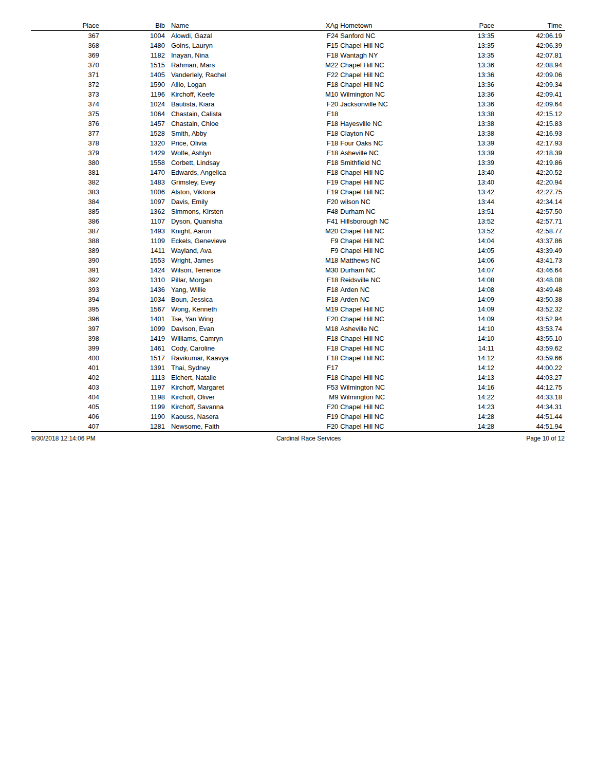| Place | Bib | Name | XAg | Hometown | Pace | Time |
| --- | --- | --- | --- | --- | --- | --- |
| 367 | 1004 | Alowdi, Gazal | F24 | Sanford NC | 13:35 | 42:06.19 |
| 368 | 1480 | Goins, Lauryn | F15 | Chapel Hill NC | 13:35 | 42:06.39 |
| 369 | 1182 | Inayan, Nina | F18 | Wantagh NY | 13:35 | 42:07.81 |
| 370 | 1515 | Rahman, Mars | M22 | Chapel Hill NC | 13:36 | 42:08.94 |
| 371 | 1405 | Vanderlely, Rachel | F22 | Chapel Hill NC | 13:36 | 42:09.06 |
| 372 | 1590 | Allio, Logan | F18 | Chapel Hill NC | 13:36 | 42:09.34 |
| 373 | 1196 | Kirchoff, Keefe | M10 | Wilmington NC | 13:36 | 42:09.41 |
| 374 | 1024 | Bautista, Kiara | F20 | Jacksonville NC | 13:36 | 42:09.64 |
| 375 | 1064 | Chastain, Calista | F18 | | 13:38 | 42:15.12 |
| 376 | 1457 | Chastain, Chloe | F18 | Hayesville NC | 13:38 | 42:15.83 |
| 377 | 1528 | Smith, Abby | F18 | Clayton NC | 13:38 | 42:16.93 |
| 378 | 1320 | Price, Olivia | F18 | Four Oaks NC | 13:39 | 42:17.93 |
| 379 | 1429 | Wolfe, Ashlyn | F18 | Asheville NC | 13:39 | 42:18.39 |
| 380 | 1558 | Corbett, Lindsay | F18 | Smithfield NC | 13:39 | 42:19.86 |
| 381 | 1470 | Edwards, Angelica | F18 | Chapel Hill NC | 13:40 | 42:20.52 |
| 382 | 1483 | Grimsley, Evey | F19 | Chapel Hill NC | 13:40 | 42:20.94 |
| 383 | 1006 | Alston, Viktoria | F19 | Chapel Hill NC | 13:42 | 42:27.75 |
| 384 | 1097 | Davis, Emily | F20 | wilson NC | 13:44 | 42:34.14 |
| 385 | 1362 | Simmons, Kirsten | F48 | Durham NC | 13:51 | 42:57.50 |
| 386 | 1107 | Dyson, Quanisha | F41 | Hillsborough NC | 13:52 | 42:57.71 |
| 387 | 1493 | Knight, Aaron | M20 | Chapel Hill NC | 13:52 | 42:58.77 |
| 388 | 1109 | Eckels, Genevieve | F9 | Chapel Hill NC | 14:04 | 43:37.86 |
| 389 | 1411 | Wayland, Ava | F9 | Chapel Hill NC | 14:05 | 43:39.49 |
| 390 | 1553 | Wright, James | M18 | Matthews NC | 14:06 | 43:41.73 |
| 391 | 1424 | Wilson, Terrence | M30 | Durham NC | 14:07 | 43:46.64 |
| 392 | 1310 | Pillar, Morgan | F18 | Reidsville NC | 14:08 | 43:48.08 |
| 393 | 1436 | Yang, Willie | F18 | Arden NC | 14:08 | 43:49.48 |
| 394 | 1034 | Boun, Jessica | F18 | Arden NC | 14:09 | 43:50.38 |
| 395 | 1567 | Wong, Kenneth | M19 | Chapel Hill NC | 14:09 | 43:52.32 |
| 396 | 1401 | Tse, Yan Wing | F20 | Chapel Hill NC | 14:09 | 43:52.94 |
| 397 | 1099 | Davison, Evan | M18 | Asheville NC | 14:10 | 43:53.74 |
| 398 | 1419 | Williams, Camryn | F18 | Chapel Hill NC | 14:10 | 43:55.10 |
| 399 | 1461 | Cody, Caroline | F18 | Chapel Hill NC | 14:11 | 43:59.62 |
| 400 | 1517 | Ravikumar, Kaavya | F18 | Chapel Hill NC | 14:12 | 43:59.66 |
| 401 | 1391 | Thai, Sydney | F17 | | 14:12 | 44:00.22 |
| 402 | 1113 | Elchert, Natalie | F18 | Chapel Hill NC | 14:13 | 44:03.27 |
| 403 | 1197 | Kirchoff, Margaret | F53 | Wilmington NC | 14:16 | 44:12.75 |
| 404 | 1198 | Kirchoff, Oliver | M9 | Wilmington NC | 14:22 | 44:33.18 |
| 405 | 1199 | Kirchoff, Savanna | F20 | Chapel Hill NC | 14:23 | 44:34.31 |
| 406 | 1190 | Kaouss, Nasera | F19 | Chapel Hill NC | 14:28 | 44:51.44 |
| 407 | 1281 | Newsome, Faith | F20 | Chapel Hill NC | 14:28 | 44:51.94 |
| 9/30/2018 12:14:06 PM | Cardinal Race Services | Page 10 of 12 |